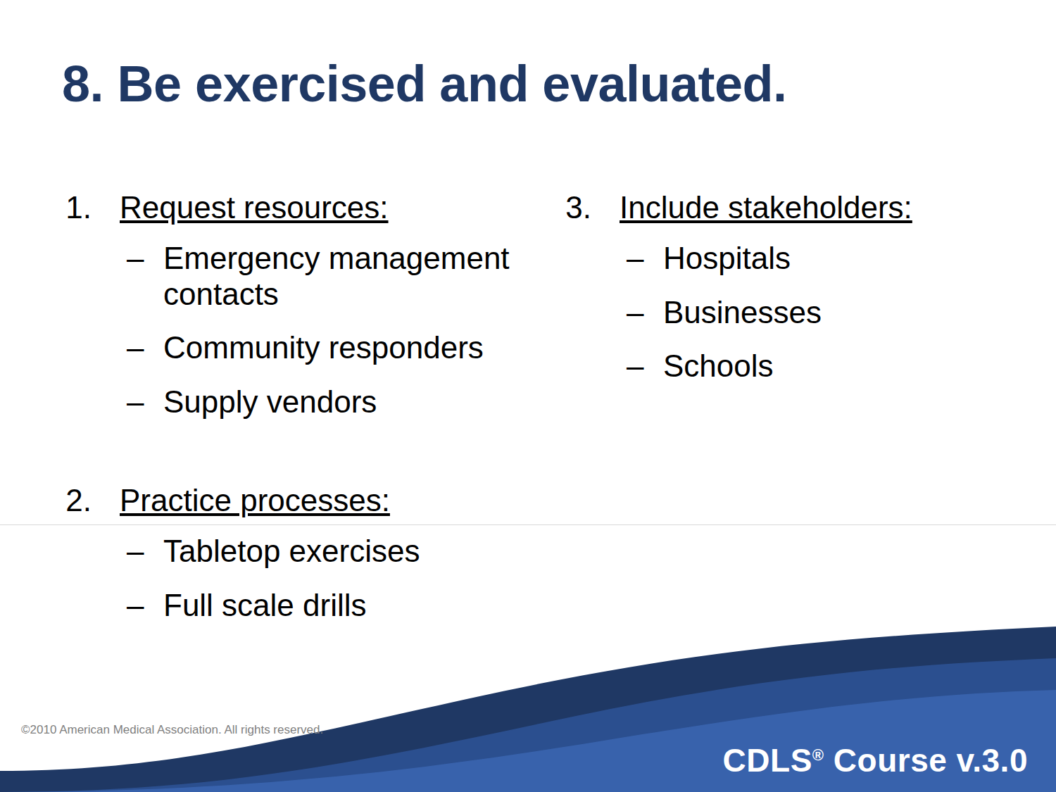8. Be exercised and evaluated.
1. Request resources:
Emergency management contacts
Community responders
Supply vendors
2. Practice processes:
Tabletop exercises
Full scale drills
3. Include stakeholders:
Hospitals
Businesses
Schools
©2010 American Medical Association. All rights reserved.
CDLS® Course v.3.0